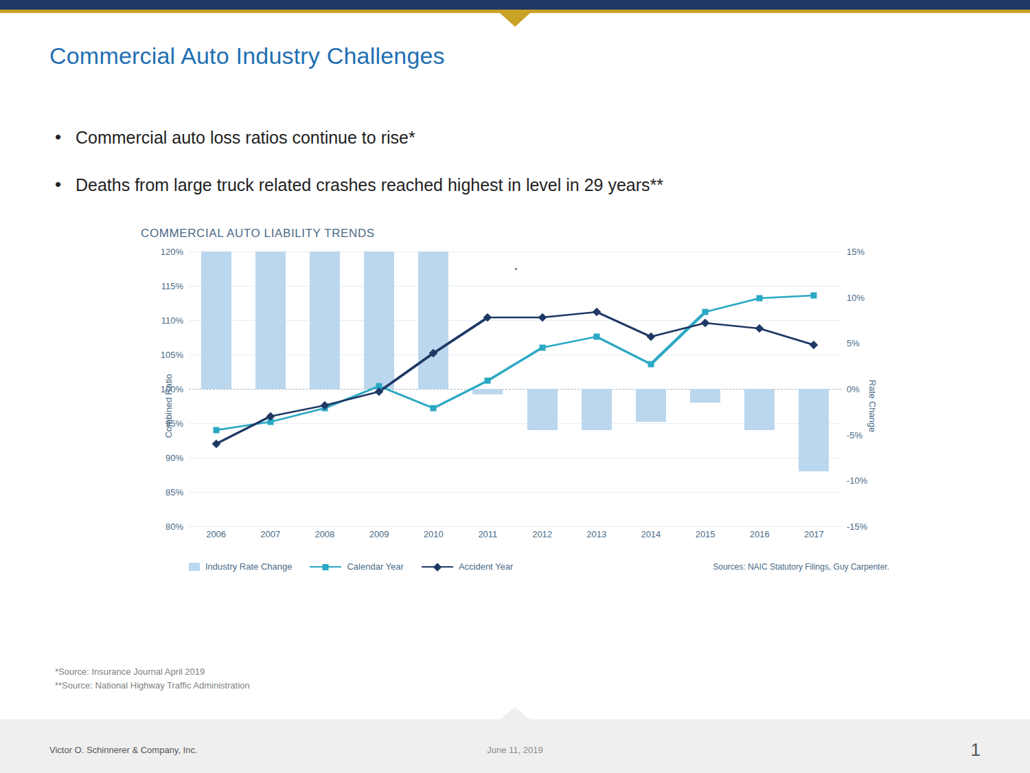Commercial Auto Industry Challenges
Commercial auto loss ratios continue to rise*
Deaths from large truck related crashes reached highest in level in 29 years**
COMMERCIAL AUTO LIABILITY TRENDS
Combined Ratio
Rate Change
120% 115% 110% 105% 100% 95% 90% 85% 80%
15% 10% 5% 0% -5% -10% -15%
2006 2007 2008 2009 2010 2011 2012 2013 2014 2015 2016 2017
Industry Rate Change
Calendar Year
Accident Year
Sources: NAIC Statutory Filings, Guy Carpenter.
*Source: Insurance Journal April 2019
**Source: National Highway Traffic Administration
Victor O. Schinnerer & Company, Inc.
June 11, 2019
1